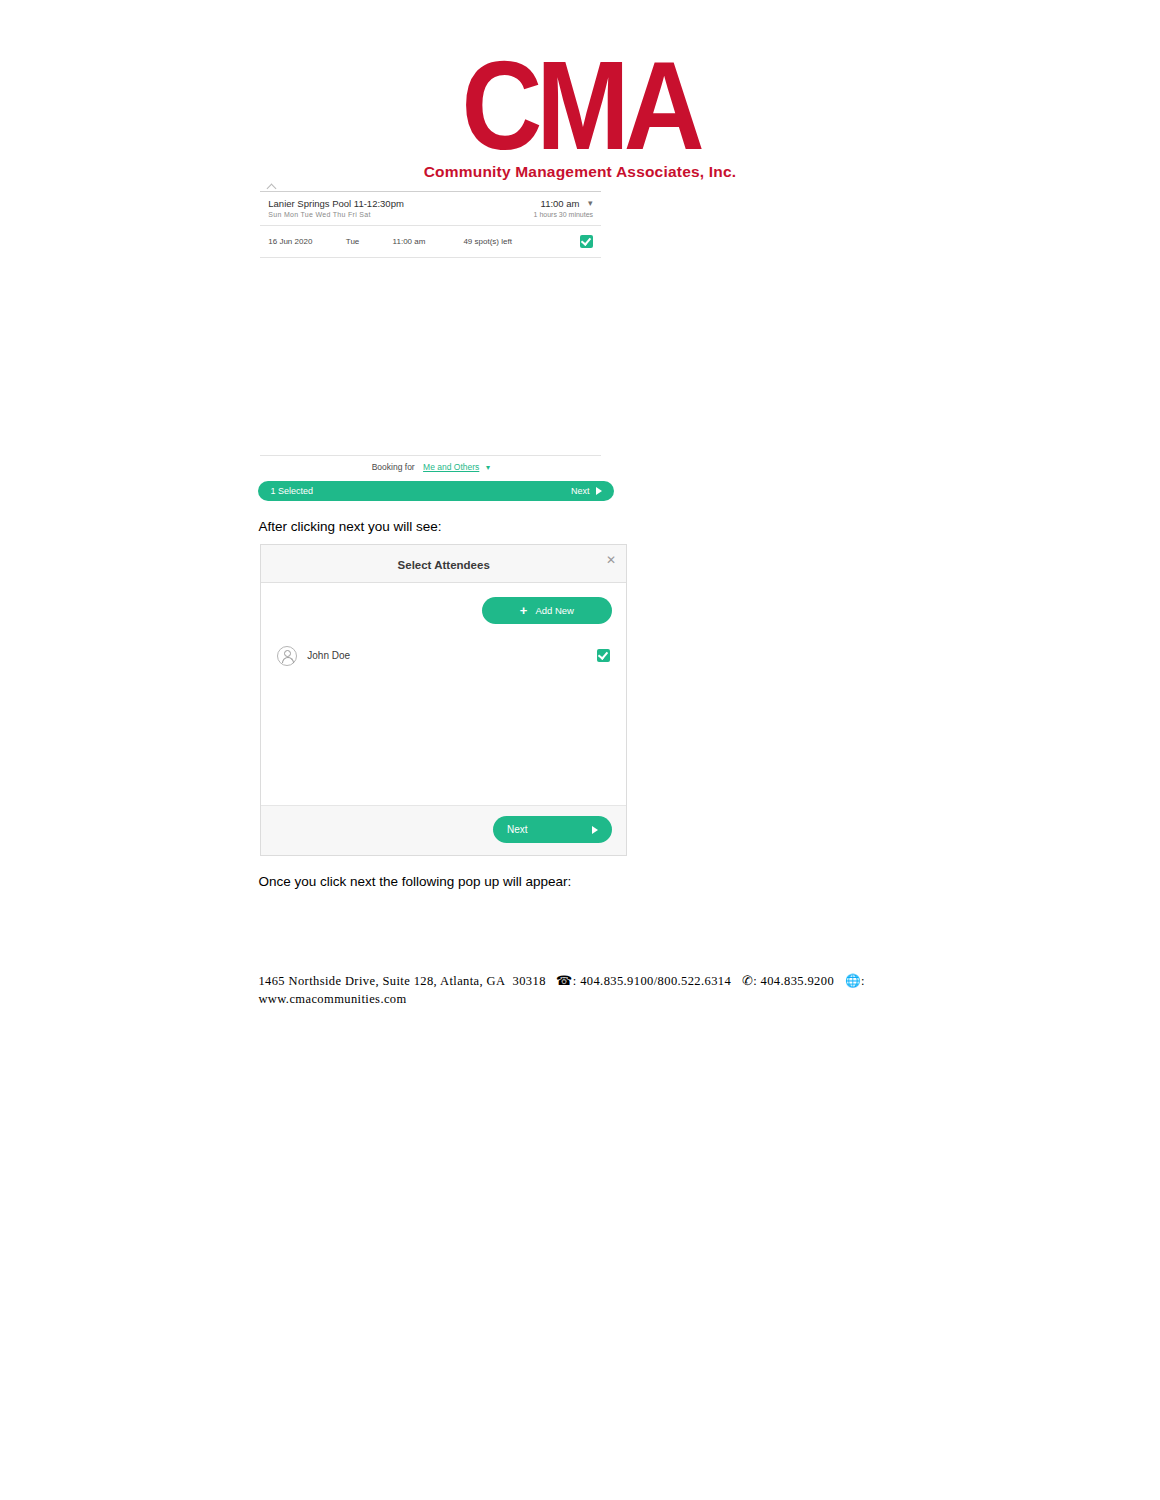CMA
Community Management Associates, Inc.
Lanier Springs Pool 11-12:30pm
Sun Mon Tue Wed Thu Fri Sat
11:00 am ▾
1 hours 30 minutes
16 Jun 2020 Tue 11:00 am 49 spot(s) left
Booking for Me and Others ▾
1 Selected Next
After clicking next you will see:
Select Attendees ✕
+ Add New
John Doe
Next
Once you click next the following pop up will appear:
1465 Northside Drive, Suite 128, Atlanta, GA 30318 ☎: 404.835.9100/800.522.6314 ✆: 404.835.9200 🌐: www.cmacommunities.com